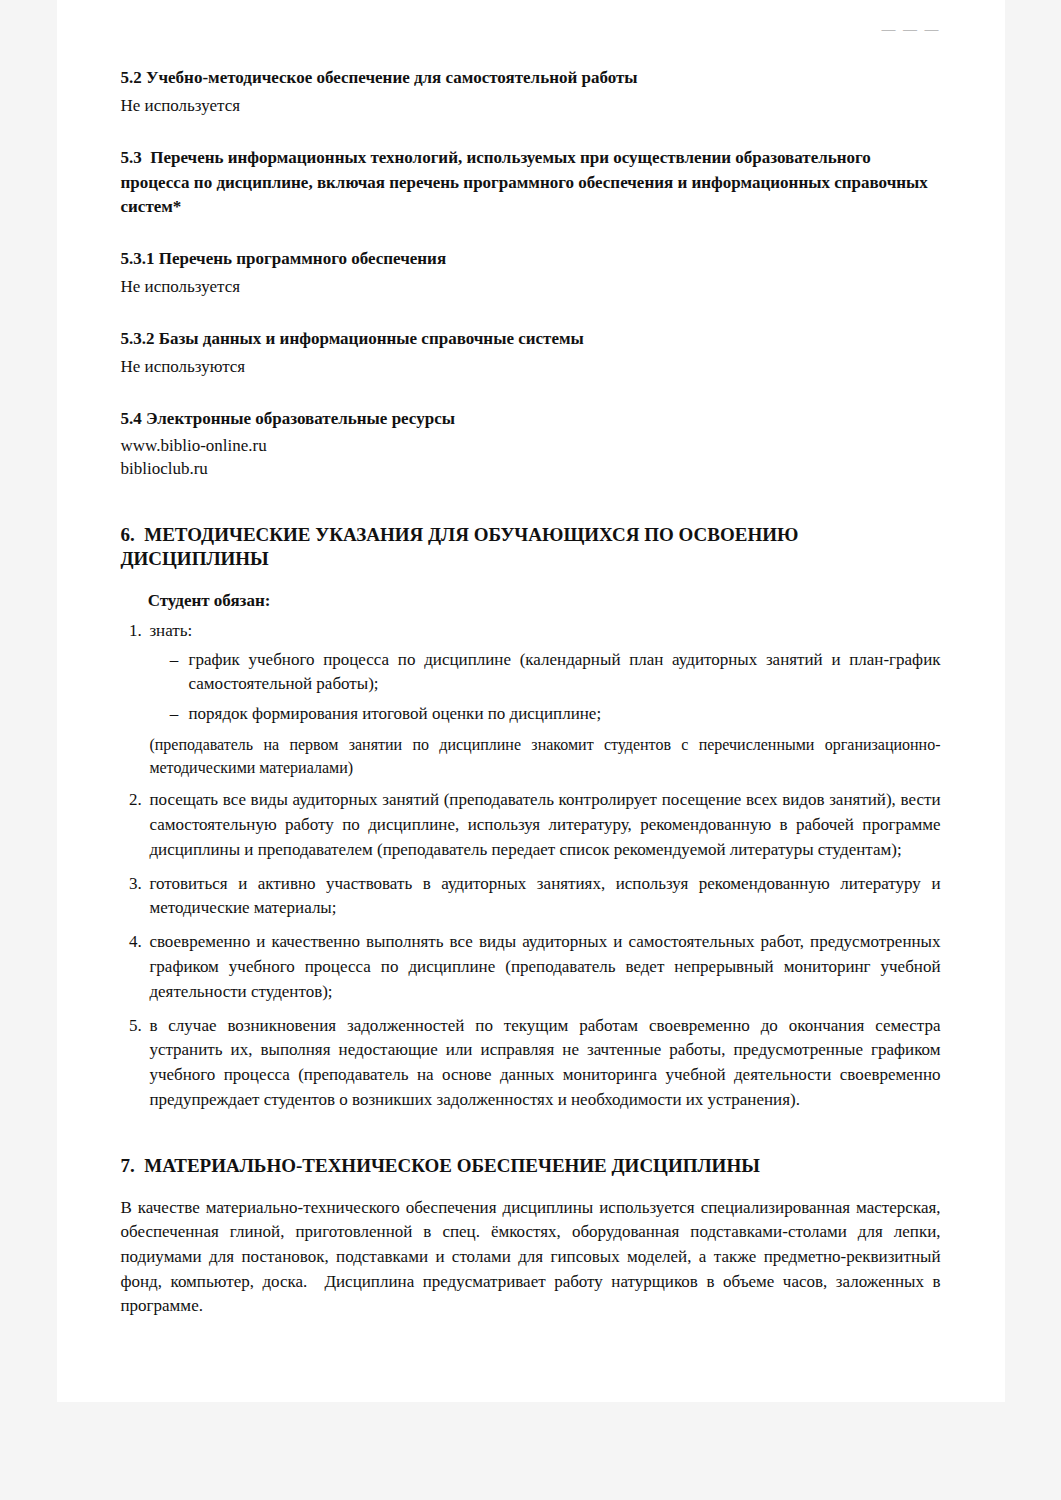— — —
5.2 Учебно-методическое обеспечение для самостоятельной работы
Не используется
5.3 Перечень информационных технологий, используемых при осуществлении образовательного процесса по дисциплине, включая перечень программного обеспечения и информационных справочных систем*
5.3.1 Перечень программного обеспечения
Не используется
5.3.2 Базы данных и информационные справочные системы
Не используются
5.4 Электронные образовательные ресурсы
www.biblio-online.ru biblioclub.ru
6. МЕТОДИЧЕСКИЕ УКАЗАНИЯ ДЛЯ ОБУЧАЮЩИХСЯ ПО ОСВОЕНИЮ ДИСЦИПЛИНЫ
Студент обязан:
знать:
график учебного процесса по дисциплине (календарный план аудиторных занятий и план-график самостоятельной работы);
порядок формирования итоговой оценки по дисциплине;
(преподаватель на первом занятии по дисциплине знакомит студентов с перечисленными организационно-методическими материалами)
посещать все виды аудиторных занятий (преподаватель контролирует посещение всех видов занятий), вести самостоятельную работу по дисциплине, используя литературу, рекомендованную в рабочей программе дисциплины и преподавателем (преподаватель передает список рекомендуемой литературы студентам);
готовиться и активно участвовать в аудиторных занятиях, используя рекомендованную литературу и методические материалы;
своевременно и качественно выполнять все виды аудиторных и самостоятельных работ, предусмотренных графиком учебного процесса по дисциплине (преподаватель ведет непрерывный мониторинг учебной деятельности студентов);
в случае возникновения задолженностей по текущим работам своевременно до окончания семестра устранить их, выполняя недостающие или исправляя не зачтенные работы, предусмотренные графиком учебного процесса (преподаватель на основе данных мониторинга учебной деятельности своевременно предупреждает студентов о возникших задолженностях и необходимости их устранения).
7. МАТЕРИАЛЬНО-ТЕХНИЧЕСКОЕ ОБЕСПЕЧЕНИЕ ДИСЦИПЛИНЫ
В качестве материально-технического обеспечения дисциплины используется специализированная мастерская, обеспеченная глиной, приготовленной в спец. ёмкостях, оборудованная подставками-столами для лепки, подиумами для постановок, подставками и столами для гипсовых моделей, а также предметно-реквизитный фонд, компьютер, доска. Дисциплина предусматривает работу натурщиков в объеме часов, заложенных в программе.